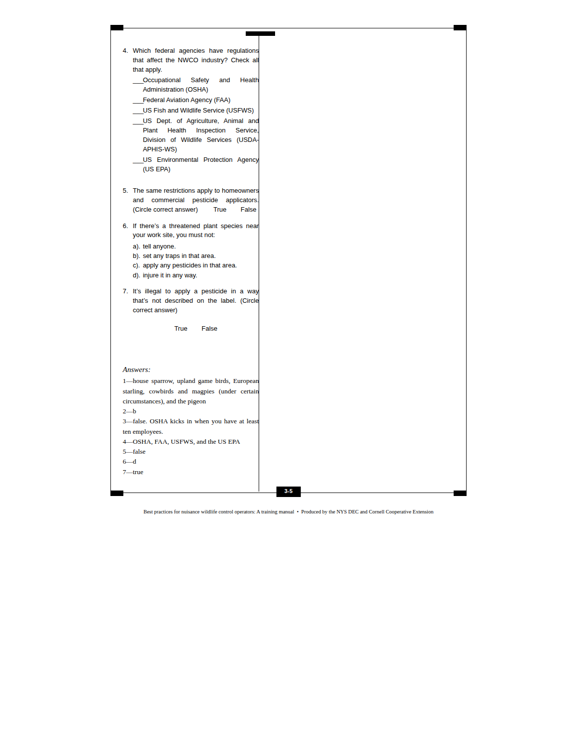4. Which federal agencies have regulations that affect the NWCO industry? Check all that apply.
___ Occupational Safety and Health Administration (OSHA)
___ Federal Aviation Agency (FAA)
___ US Fish and Wildlife Service (USFWS)
___ US Dept. of Agriculture, Animal and Plant Health Inspection Service, Division of Wildlife Services (USDA-APHIS-WS)
___ US Environmental Protection Agency (US EPA)
5. The same restrictions apply to homeowners and commercial pesticide applicators. (Circle correct answer) True False
6. If there’s a threatened plant species near your work site, you must not:
a). tell anyone.
b). set any traps in that area.
c). apply any pesticides in that area.
d). injure it in any way.
7. It’s illegal to apply a pesticide in a way that’s not described on the label. (Circle correct answer)
True False
Answers:
1—house sparrow, upland game birds, European starling, cowbirds and magpies (under certain circumstances), and the pigeon
2—b
3—false. OSHA kicks in when you have at least ten employees.
4—OSHA, FAA, USFWS, and the US EPA
5—false
6—d
7—true
3-5
Best practices for nuisance wildlife control operators: A training manual•Produced by the NYS DEC and Cornell Cooperative Extension